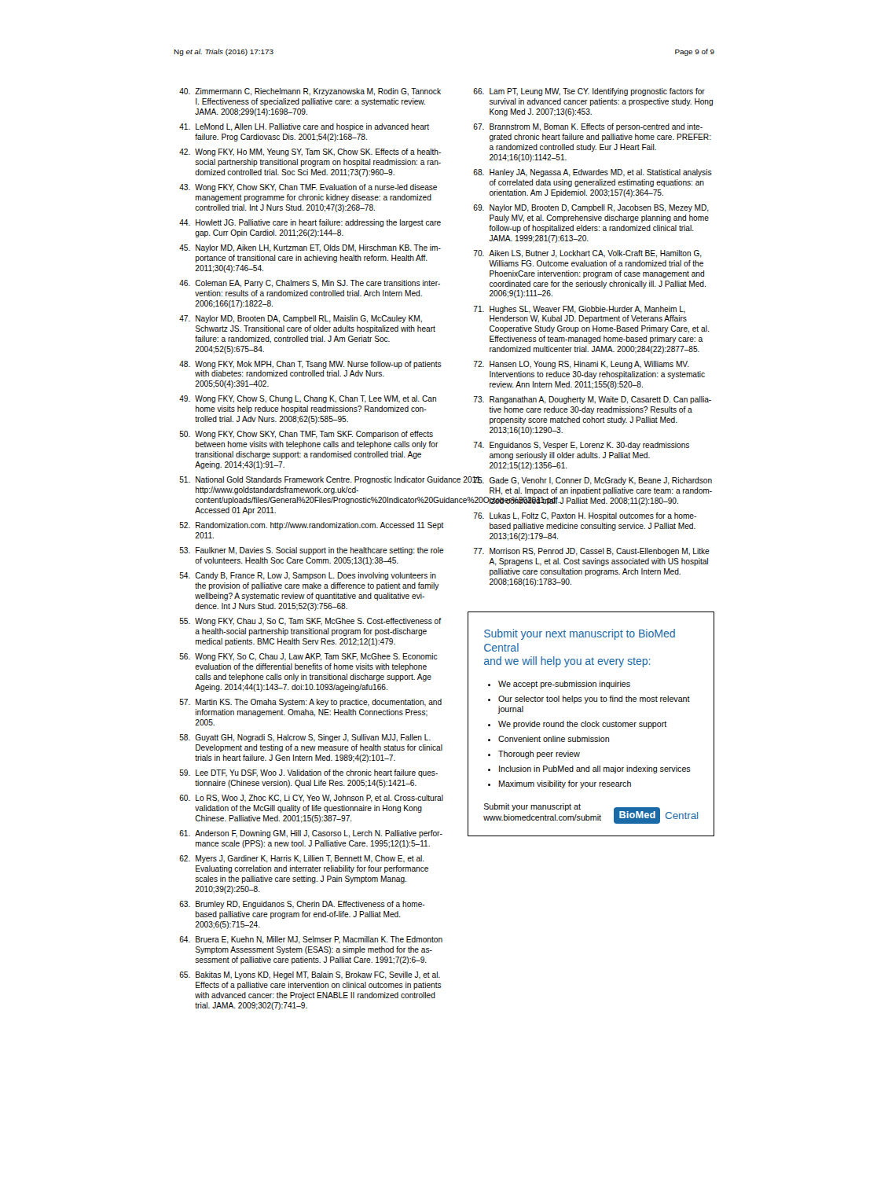Ng et al. Trials (2016) 17:173
Page 9 of 9
40. Zimmermann C, Riechelmann R, Krzyzanowska M, Rodin G, Tannock I. Effectiveness of specialized palliative care: a systematic review. JAMA. 2008;299(14):1698–709.
41. LeMond L, Allen LH. Palliative care and hospice in advanced heart failure. Prog Cardiovasc Dis. 2001;54(2):168–78.
42. Wong FKY, Ho MM, Yeung SY, Tam SK, Chow SK. Effects of a health-social partnership transitional program on hospital readmission: a randomized controlled trial. Soc Sci Med. 2011;73(7):960–9.
43. Wong FKY, Chow SKY, Chan TMF. Evaluation of a nurse-led disease management programme for chronic kidney disease: a randomized controlled trial. Int J Nurs Stud. 2010;47(3):268–78.
44. Howlett JG. Palliative care in heart failure: addressing the largest care gap. Curr Opin Cardiol. 2011;26(2):144–8.
45. Naylor MD, Aiken LH, Kurtzman ET, Olds DM, Hirschman KB. The importance of transitional care in achieving health reform. Health Aff. 2011;30(4):746–54.
46. Coleman EA, Parry C, Chalmers S, Min SJ. The care transitions intervention: results of a randomized controlled trial. Arch Intern Med. 2006;166(17):1822–8.
47. Naylor MD, Brooten DA, Campbell RL, Maislin G, McCauley KM, Schwartz JS. Transitional care of older adults hospitalized with heart failure: a randomized, controlled trial. J Am Geriatr Soc. 2004;52(5):675–84.
48. Wong FKY, Mok MPH, Chan T, Tsang MW. Nurse follow-up of patients with diabetes: randomized controlled trial. J Adv Nurs. 2005;50(4):391–402.
49. Wong FKY, Chow S, Chung L, Chang K, Chan T, Lee WM, et al. Can home visits help reduce hospital readmissions? Randomized controlled trial. J Adv Nurs. 2008;62(5):585–95.
50. Wong FKY, Chow SKY, Chan TMF, Tam SKF. Comparison of effects between home visits with telephone calls and telephone calls only for transitional discharge support: a randomised controlled trial. Age Ageing. 2014;43(1):91–7.
51. National Gold Standards Framework Centre. Prognostic Indicator Guidance 2011. http://www.goldstandardsframework.org.uk/cd-content/uploads/files/General%20Files/Prognostic%20Indicator%20Guidance%20October%202011.pdf. Accessed 01 Apr 2011.
52. Randomization.com. http://www.randomization.com. Accessed 11 Sept 2011.
53. Faulkner M, Davies S. Social support in the healthcare setting: the role of volunteers. Health Soc Care Comm. 2005;13(1):38–45.
54. Candy B, France R, Low J, Sampson L. Does involving volunteers in the provision of palliative care make a difference to patient and family wellbeing? A systematic review of quantitative and qualitative evidence. Int J Nurs Stud. 2015;52(3):756–68.
55. Wong FKY, Chau J, So C, Tam SKF, McGhee S. Cost-effectiveness of a health-social partnership transitional program for post-discharge medical patients. BMC Health Serv Res. 2012;12(1):479.
56. Wong FKY, So C, Chau J, Law AKP, Tam SKF, McGhee S. Economic evaluation of the differential benefits of home visits with telephone calls and telephone calls only in transitional discharge support. Age Ageing. 2014;44(1):143–7. doi:10.1093/ageing/afu166.
57. Martin KS. The Omaha System: A key to practice, documentation, and information management. Omaha, NE: Health Connections Press; 2005.
58. Guyatt GH, Nogradi S, Halcrow S, Singer J, Sullivan MJJ, Fallen L. Development and testing of a new measure of health status for clinical trials in heart failure. J Gen Intern Med. 1989;4(2):101–7.
59. Lee DTF, Yu DSF, Woo J. Validation of the chronic heart failure questionnaire (Chinese version). Qual Life Res. 2005;14(5):1421–6.
60. Lo RS, Woo J, Zhoc KC, Li CY, Yeo W, Johnson P, et al. Cross-cultural validation of the McGill quality of life questionnaire in Hong Kong Chinese. Palliative Med. 2001;15(5):387–97.
61. Anderson F, Downing GM, Hill J, Casorso L, Lerch N. Palliative performance scale (PPS): a new tool. J Palliative Care. 1995;12(1):5–11.
62. Myers J, Gardiner K, Harris K, Lillien T, Bennett M, Chow E, et al. Evaluating correlation and interrater reliability for four performance scales in the palliative care setting. J Pain Symptom Manag. 2010;39(2):250–8.
63. Brumley RD, Enguidanos S, Cherin DA. Effectiveness of a home-based palliative care program for end-of-life. J Palliat Med. 2003;6(5):715–24.
64. Bruera E, Kuehn N, Miller MJ, Selmser P, Macmillan K. The Edmonton Symptom Assessment System (ESAS): a simple method for the assessment of palliative care patients. J Palliat Care. 1991;7(2):6–9.
65. Bakitas M, Lyons KD, Hegel MT, Balain S, Brokaw FC, Seville J, et al. Effects of a palliative care intervention on clinical outcomes in patients with advanced cancer: the Project ENABLE II randomized controlled trial. JAMA. 2009;302(7):741–9.
66. Lam PT, Leung MW, Tse CY. Identifying prognostic factors for survival in advanced cancer patients: a prospective study. Hong Kong Med J. 2007;13(6):453.
67. Brannstrom M, Boman K. Effects of person-centred and integrated chronic heart failure and palliative home care. PREFER: a randomized controlled study. Eur J Heart Fail. 2014;16(10):1142–51.
68. Hanley JA, Negassa A, Edwardes MD, et al. Statistical analysis of correlated data using generalized estimating equations: an orientation. Am J Epidemiol. 2003;157(4):364–75.
69. Naylor MD, Brooten D, Campbell R, Jacobsen BS, Mezey MD, Pauly MV, et al. Comprehensive discharge planning and home follow-up of hospitalized elders: a randomized clinical trial. JAMA. 1999;281(7):613–20.
70. Aiken LS, Butner J, Lockhart CA, Volk-Craft BE, Hamilton G, Williams FG. Outcome evaluation of a randomized trial of the PhoenixCare intervention: program of case management and coordinated care for the seriously chronically ill. J Palliat Med. 2006;9(1):111–26.
71. Hughes SL, Weaver FM, Giobbie-Hurder A, Manheim L, Henderson W, Kubal JD. Department of Veterans Affairs Cooperative Study Group on Home-Based Primary Care, et al. Effectiveness of team-managed home-based primary care: a randomized multicenter trial. JAMA. 2000;284(22):2877–85.
72. Hansen LO, Young RS, Hinami K, Leung A, Williams MV. Interventions to reduce 30-day rehospitalization: a systematic review. Ann Intern Med. 2011;155(8):520–8.
73. Ranganathan A, Dougherty M, Waite D, Casarett D. Can palliative home care reduce 30-day readmissions? Results of a propensity score matched cohort study. J Palliat Med. 2013;16(10):1290–3.
74. Enguidanos S, Vesper E, Lorenz K. 30-day readmissions among seriously ill older adults. J Palliat Med. 2012;15(12):1356–61.
75. Gade G, Venohr I, Conner D, McGrady K, Beane J, Richardson RH, et al. Impact of an inpatient palliative care team: a randomized controlled trial. J Palliat Med. 2008;11(2):180–90.
76. Lukas L, Foltz C, Paxton H. Hospital outcomes for a home-based palliative medicine consulting service. J Palliat Med. 2013;16(2):179–84.
77. Morrison RS, Penrod JD, Cassel B, Caust-Ellenbogen M, Litke A, Spragens L, et al. Cost savings associated with US hospital palliative care consultation programs. Arch Intern Med. 2008;168(16):1783–90.
Submit your next manuscript to BioMed Central
and we will help you at every step:
We accept pre-submission inquiries
Our selector tool helps you to find the most relevant journal
We provide round the clock customer support
Convenient online submission
Thorough peer review
Inclusion in PubMed and all major indexing services
Maximum visibility for your research
Submit your manuscript at
www.biomedcentral.com/submit
BioMed Central